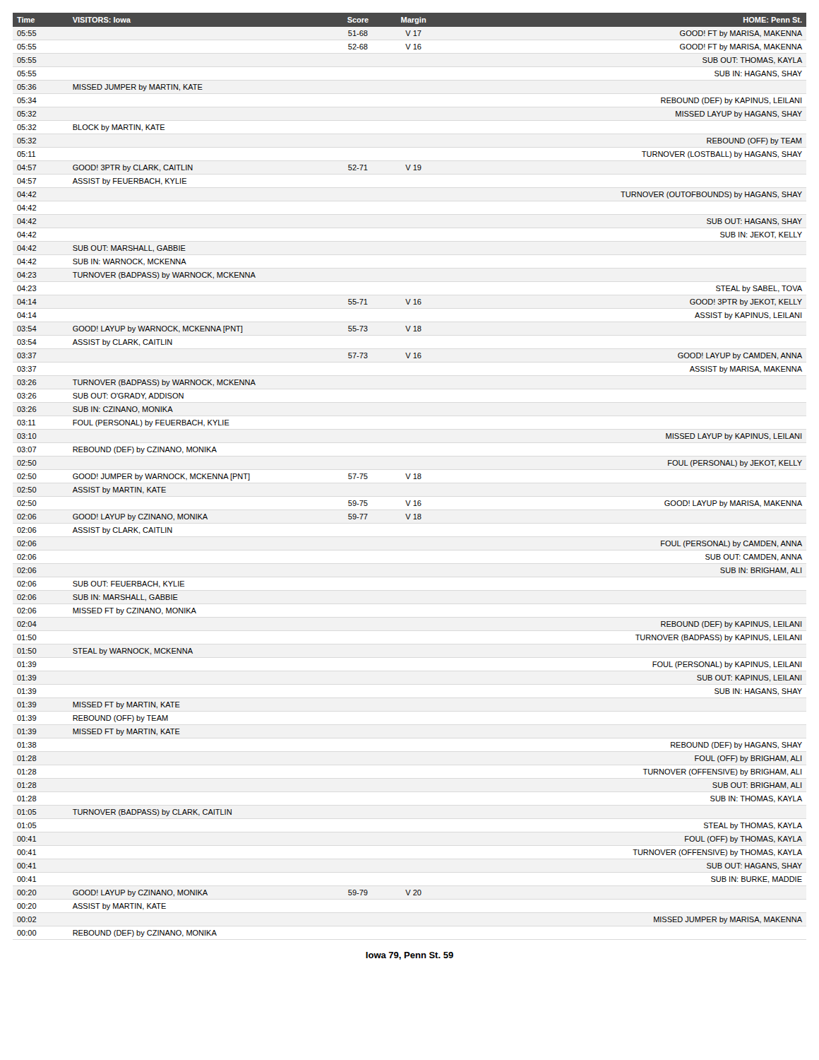Fourth quarter play-by-play
| Time | VISITORS: Iowa | Score | Margin | HOME: Penn St. |
| --- | --- | --- | --- | --- |
| 05:55 | | 51-68 | V 17 | GOOD! FT by MARISA, MAKENNA |
| 05:55 | | 52-68 | V 16 | GOOD! FT by MARISA, MAKENNA |
| 05:55 | | | | SUB OUT: THOMAS, KAYLA |
| 05:55 | | | | SUB IN: HAGANS, SHAY |
| 05:36 | MISSED JUMPER by MARTIN, KATE | | | |
| 05:34 | | | | REBOUND (DEF) by KAPINUS, LEILANI |
| 05:32 | | | | MISSED LAYUP by HAGANS, SHAY |
| 05:32 | BLOCK by MARTIN, KATE | | | |
| 05:32 | | | | REBOUND (OFF) by TEAM |
| 05:11 | | | | TURNOVER (LOSTBALL) by HAGANS, SHAY |
| 04:57 | GOOD! 3PTR by CLARK, CAITLIN | 52-71 | V 19 | |
| 04:57 | ASSIST by FEUERBACH, KYLIE | | | |
| 04:42 | | | | TURNOVER (OUTOFBOUNDS) by HAGANS, SHAY |
| 04:42 | | | | |
| 04:42 | | | | SUB OUT: HAGANS, SHAY |
| 04:42 | | | | SUB IN: JEKOT, KELLY |
| 04:42 | SUB OUT: MARSHALL, GABBIE | | | |
| 04:42 | SUB IN: WARNOCK, MCKENNA | | | |
| 04:23 | TURNOVER (BADPASS) by WARNOCK, MCKENNA | | | |
| 04:23 | | | | STEAL by SABEL, TOVA |
| 04:14 | | 55-71 | V 16 | GOOD! 3PTR by JEKOT, KELLY |
| 04:14 | | | | ASSIST by KAPINUS, LEILANI |
| 03:54 | GOOD! LAYUP by WARNOCK, MCKENNA [PNT] | 55-73 | V 18 | |
| 03:54 | ASSIST by CLARK, CAITLIN | | | |
| 03:37 | | 57-73 | V 16 | GOOD! LAYUP by CAMDEN, ANNA |
| 03:37 | | | | ASSIST by MARISA, MAKENNA |
| 03:26 | TURNOVER (BADPASS) by WARNOCK, MCKENNA | | | |
| 03:26 | SUB OUT: O'GRADY, ADDISON | | | |
| 03:26 | SUB IN: CZINANO, MONIKA | | | |
| 03:11 | FOUL (PERSONAL) by FEUERBACH, KYLIE | | | |
| 03:10 | | | | MISSED LAYUP by KAPINUS, LEILANI |
| 03:07 | REBOUND (DEF) by CZINANO, MONIKA | | | |
| 02:50 | | | | FOUL (PERSONAL) by JEKOT, KELLY |
| 02:50 | GOOD! JUMPER by WARNOCK, MCKENNA [PNT] | 57-75 | V 18 | |
| 02:50 | ASSIST by MARTIN, KATE | | | |
| 02:50 | | 59-75 | V 16 | GOOD! LAYUP by MARISA, MAKENNA |
| 02:06 | GOOD! LAYUP by CZINANO, MONIKA | 59-77 | V 18 | |
| 02:06 | ASSIST by CLARK, CAITLIN | | | |
| 02:06 | | | | FOUL (PERSONAL) by CAMDEN, ANNA |
| 02:06 | | | | SUB OUT: CAMDEN, ANNA |
| 02:06 | | | | SUB IN: BRIGHAM, ALI |
| 02:06 | SUB OUT: FEUERBACH, KYLIE | | | |
| 02:06 | SUB IN: MARSHALL, GABBIE | | | |
| 02:06 | MISSED FT by CZINANO, MONIKA | | | |
| 02:04 | | | | REBOUND (DEF) by KAPINUS, LEILANI |
| 01:50 | | | | TURNOVER (BADPASS) by KAPINUS, LEILANI |
| 01:50 | STEAL by WARNOCK, MCKENNA | | | |
| 01:39 | | | | FOUL (PERSONAL) by KAPINUS, LEILANI |
| 01:39 | | | | SUB OUT: KAPINUS, LEILANI |
| 01:39 | | | | SUB IN: HAGANS, SHAY |
| 01:39 | MISSED FT by MARTIN, KATE | | | |
| 01:39 | REBOUND (OFF) by TEAM | | | |
| 01:39 | MISSED FT by MARTIN, KATE | | | |
| 01:38 | | | | REBOUND (DEF) by HAGANS, SHAY |
| 01:28 | | | | FOUL (OFF) by BRIGHAM, ALI |
| 01:28 | | | | TURNOVER (OFFENSIVE) by BRIGHAM, ALI |
| 01:28 | | | | SUB OUT: BRIGHAM, ALI |
| 01:28 | | | | SUB IN: THOMAS, KAYLA |
| 01:05 | TURNOVER (BADPASS) by CLARK, CAITLIN | | | |
| 01:05 | | | | STEAL by THOMAS, KAYLA |
| 00:41 | | | | FOUL (OFF) by THOMAS, KAYLA |
| 00:41 | | | | TURNOVER (OFFENSIVE) by THOMAS, KAYLA |
| 00:41 | | | | SUB OUT: HAGANS, SHAY |
| 00:41 | | | | SUB IN: BURKE, MADDIE |
| 00:20 | GOOD! LAYUP by CZINANO, MONIKA | 59-79 | V 20 | |
| 00:20 | ASSIST by MARTIN, KATE | | | |
| 00:02 | | | | MISSED JUMPER by MARISA, MAKENNA |
| 00:00 | REBOUND (DEF) by CZINANO, MONIKA | | | |
Iowa 79, Penn St. 59